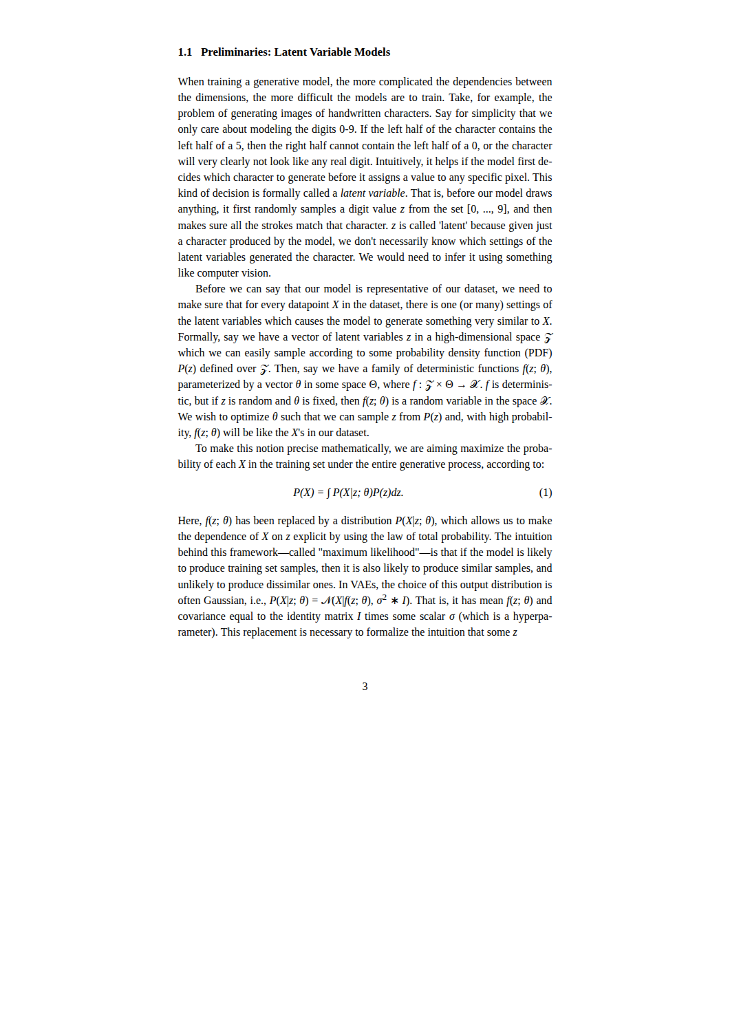1.1 Preliminaries: Latent Variable Models
When training a generative model, the more complicated the dependencies between the dimensions, the more difficult the models are to train. Take, for example, the problem of generating images of handwritten characters. Say for simplicity that we only care about modeling the digits 0-9. If the left half of the character contains the left half of a 5, then the right half cannot contain the left half of a 0, or the character will very clearly not look like any real digit. Intuitively, it helps if the model first decides which character to generate before it assigns a value to any specific pixel. This kind of decision is formally called a latent variable. That is, before our model draws anything, it first randomly samples a digit value z from the set [0, ..., 9], and then makes sure all the strokes match that character. z is called 'latent' because given just a character produced by the model, we don't necessarily know which settings of the latent variables generated the character. We would need to infer it using something like computer vision.
Before we can say that our model is representative of our dataset, we need to make sure that for every datapoint X in the dataset, there is one (or many) settings of the latent variables which causes the model to generate something very similar to X. Formally, say we have a vector of latent variables z in a high-dimensional space 𝒵 which we can easily sample according to some probability density function (PDF) P(z) defined over 𝒵. Then, say we have a family of deterministic functions f(z; θ), parameterized by a vector θ in some space Θ, where f : 𝒵 × Θ → 𝒳. f is deterministic, but if z is random and θ is fixed, then f(z; θ) is a random variable in the space 𝒳. We wish to optimize θ such that we can sample z from P(z) and, with high probability, f(z; θ) will be like the X's in our dataset.
To make this notion precise mathematically, we are aiming maximize the probability of each X in the training set under the entire generative process, according to:
P(X) = ∫ P(X|z; θ)P(z)dz.
(1)
Here, f(z; θ) has been replaced by a distribution P(X|z; θ), which allows us to make the dependence of X on z explicit by using the law of total probability. The intuition behind this framework—called "maximum likelihood"—is that if the model is likely to produce training set samples, then it is also likely to produce similar samples, and unlikely to produce dissimilar ones. In VAEs, the choice of this output distribution is often Gaussian, i.e., P(X|z; θ) = 𝒩(X|f(z; θ), σ2 ∗ I). That is, it has mean f(z; θ) and covariance equal to the identity matrix I times some scalar σ (which is a hyperparameter). This replacement is necessary to formalize the intuition that some z
3